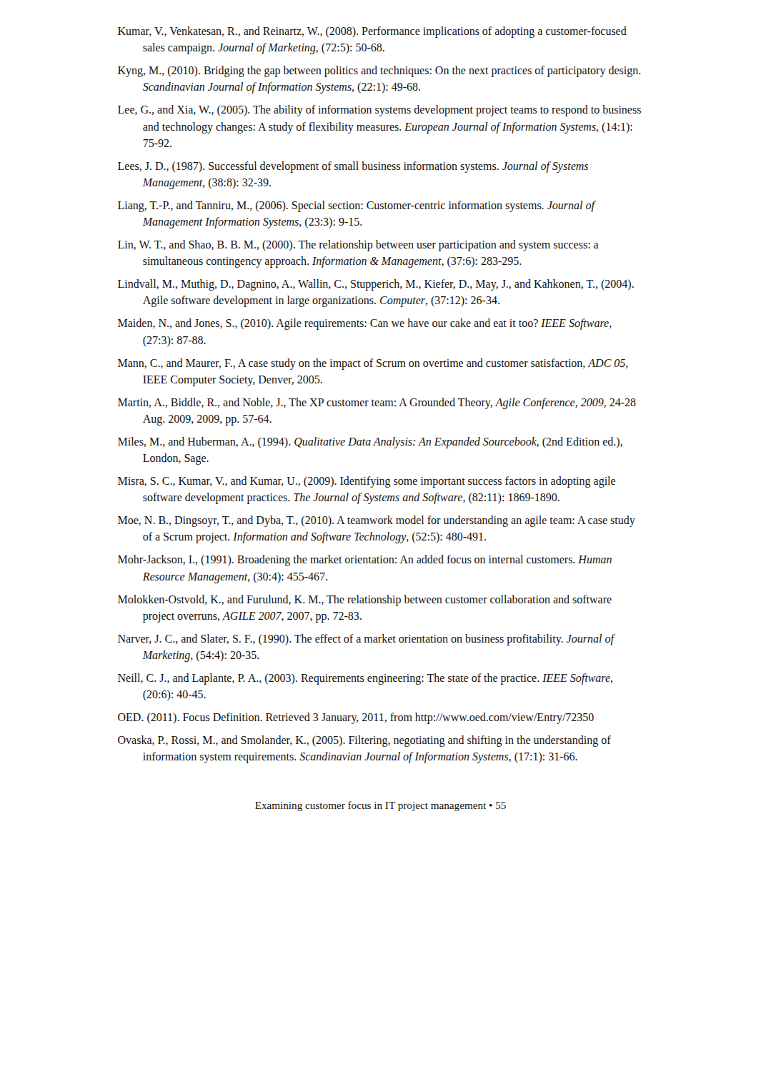Kumar, V., Venkatesan, R., and Reinartz, W., (2008). Performance implications of adopting a customer-focused sales campaign. Journal of Marketing, (72:5): 50-68.
Kyng, M., (2010). Bridging the gap between politics and techniques: On the next practices of participatory design. Scandinavian Journal of Information Systems, (22:1): 49-68.
Lee, G., and Xia, W., (2005). The ability of information systems development project teams to respond to business and technology changes: A study of flexibility measures. European Journal of Information Systems, (14:1): 75-92.
Lees, J. D., (1987). Successful development of small business information systems. Journal of Systems Management, (38:8): 32-39.
Liang, T.-P., and Tanniru, M., (2006). Special section: Customer-centric information systems. Journal of Management Information Systems, (23:3): 9-15.
Lin, W. T., and Shao, B. B. M., (2000). The relationship between user participation and system success: a simultaneous contingency approach. Information & Management, (37:6): 283-295.
Lindvall, M., Muthig, D., Dagnino, A., Wallin, C., Stupperich, M., Kiefer, D., May, J., and Kahkonen, T., (2004). Agile software development in large organizations. Computer, (37:12): 26-34.
Maiden, N., and Jones, S., (2010). Agile requirements: Can we have our cake and eat it too? IEEE Software, (27:3): 87-88.
Mann, C., and Maurer, F., A case study on the impact of Scrum on overtime and customer satisfaction, ADC 05, IEEE Computer Society, Denver, 2005.
Martin, A., Biddle, R., and Noble, J., The XP customer team: A Grounded Theory, Agile Conference, 2009, 24-28 Aug. 2009, 2009, pp. 57-64.
Miles, M., and Huberman, A., (1994). Qualitative Data Analysis: An Expanded Sourcebook, (2nd Edition ed.), London, Sage.
Misra, S. C., Kumar, V., and Kumar, U., (2009). Identifying some important success factors in adopting agile software development practices. The Journal of Systems and Software, (82:11): 1869-1890.
Moe, N. B., Dingsoyr, T., and Dyba, T., (2010). A teamwork model for understanding an agile team: A case study of a Scrum project. Information and Software Technology, (52:5): 480-491.
Mohr-Jackson, I., (1991). Broadening the market orientation: An added focus on internal customers. Human Resource Management, (30:4): 455-467.
Molokken-Ostvold, K., and Furulund, K. M., The relationship between customer collaboration and software project overruns, AGILE 2007, 2007, pp. 72-83.
Narver, J. C., and Slater, S. F., (1990). The effect of a market orientation on business profitability. Journal of Marketing, (54:4): 20-35.
Neill, C. J., and Laplante, P. A., (2003). Requirements engineering: The state of the practice. IEEE Software, (20:6): 40-45.
OED. (2011). Focus Definition. Retrieved 3 January, 2011, from http://www.oed.com/view/Entry/72350
Ovaska, P., Rossi, M., and Smolander, K., (2005). Filtering, negotiating and shifting in the understanding of information system requirements. Scandinavian Journal of Information Systems, (17:1): 31-66.
Examining customer focus in IT project management • 55